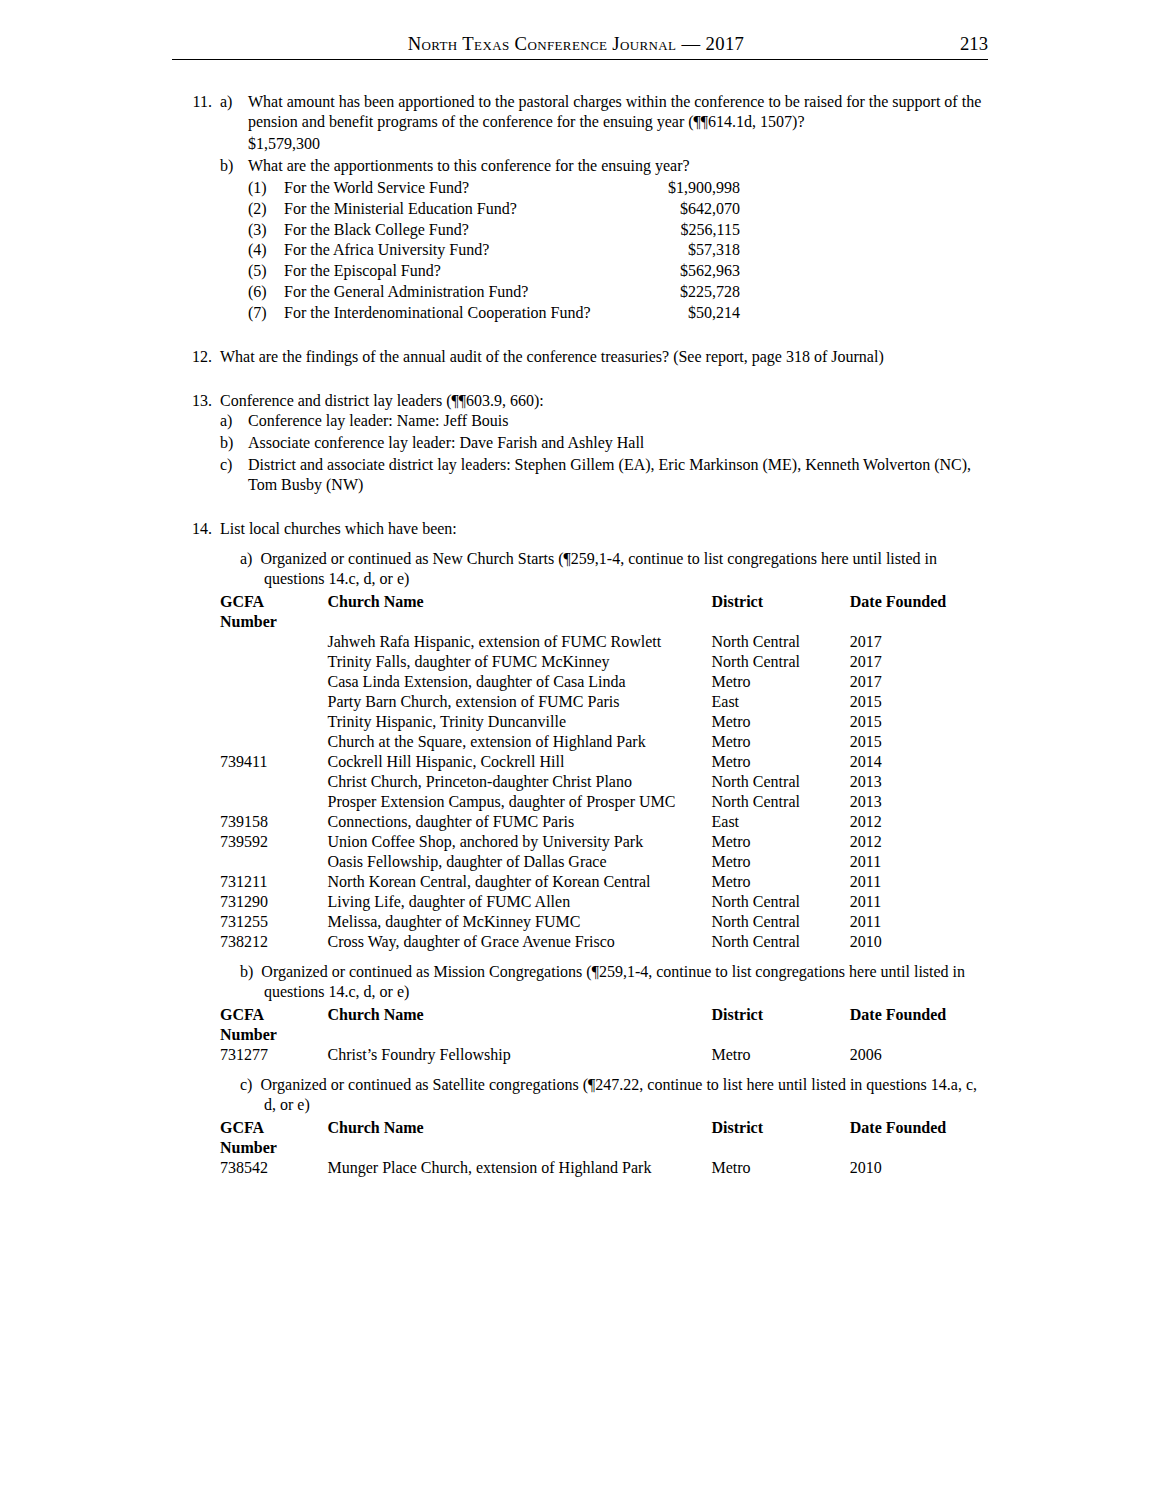North Texas Conference Journal — 2017
213
11.
a) What amount has been apportioned to the pastoral charges within the conference to be raised for the support of the pension and benefit programs of the conference for the ensuing year (¶¶614.1d, 1507)?
$1,579,300
b) What are the apportionments to this conference for the ensuing year?
(1)
For the World Service Fund? $1,900,998
(2)
For the Ministerial Education Fund? $642,070
(3)
For the Black College Fund? $256,115
(4)
For the Africa University Fund? $57,318
(5)
For the Episcopal Fund? $562,963
(6)
For the General Administration Fund? $225,728
(7)
For the Interdenominational Cooperation Fund? $50,214
12. What are the findings of the annual audit of the conference treasuries? (See report, page 318 of Journal)
13. Conference and district lay leaders (¶¶603.9, 660):
a) Conference lay leader: Name: Jeff Bouis
b) Associate conference lay leader: Dave Farish and Ashley Hall
c) District and associate district lay leaders: Stephen Gillem (EA), Eric Markinson (ME), Kenneth Wolverton (NC), Tom Busby (NW)
14. List local churches which have been:
a) Organized or continued as New Church Starts (¶259,1-4, continue to list congregations here until listed in questions 14.c, d, or e)
| GCFA Number | Church Name | District | Date Founded |
| --- | --- | --- | --- |
| | Jahweh Rafa Hispanic, extension of FUMC Rowlett | North Central | 2017 |
| | Trinity Falls, daughter of FUMC McKinney | North Central | 2017 |
| | Casa Linda Extension, daughter of Casa Linda | Metro | 2017 |
| | Party Barn Church, extension of FUMC Paris | East | 2015 |
| | Trinity Hispanic, Trinity Duncanville | Metro | 2015 |
| | Church at the Square, extension of Highland Park | Metro | 2015 |
| 739411 | Cockrell Hill Hispanic, Cockrell Hill | Metro | 2014 |
| | Christ Church, Princeton-daughter Christ Plano | North Central | 2013 |
| | Prosper Extension Campus, daughter of Prosper UMC | North Central | 2013 |
| 739158 | Connections, daughter of FUMC Paris | East | 2012 |
| 739592 | Union Coffee Shop, anchored by University Park | Metro | 2012 |
| | Oasis Fellowship, daughter of Dallas Grace | Metro | 2011 |
| 731211 | North Korean Central, daughter of Korean Central | Metro | 2011 |
| 731290 | Living Life, daughter of FUMC Allen | North Central | 2011 |
| 731255 | Melissa, daughter of McKinney FUMC | North Central | 2011 |
| 738212 | Cross Way, daughter of Grace Avenue Frisco | North Central | 2010 |
b) Organized or continued as Mission Congregations (¶259,1-4, continue to list congregations here until listed in questions 14.c, d, or e)
| GCFA Number | Church Name | District | Date Founded |
| --- | --- | --- | --- |
| 731277 | Christ’s Foundry Fellowship | Metro | 2006 |
c) Organized or continued as Satellite congregations (¶247.22, continue to list here until listed in questions 14.a, c, d, or e)
| GCFA Number | Church Name | District | Date Founded |
| --- | --- | --- | --- |
| 738542 | Munger Place Church, extension of Highland Park | Metro | 2010 |